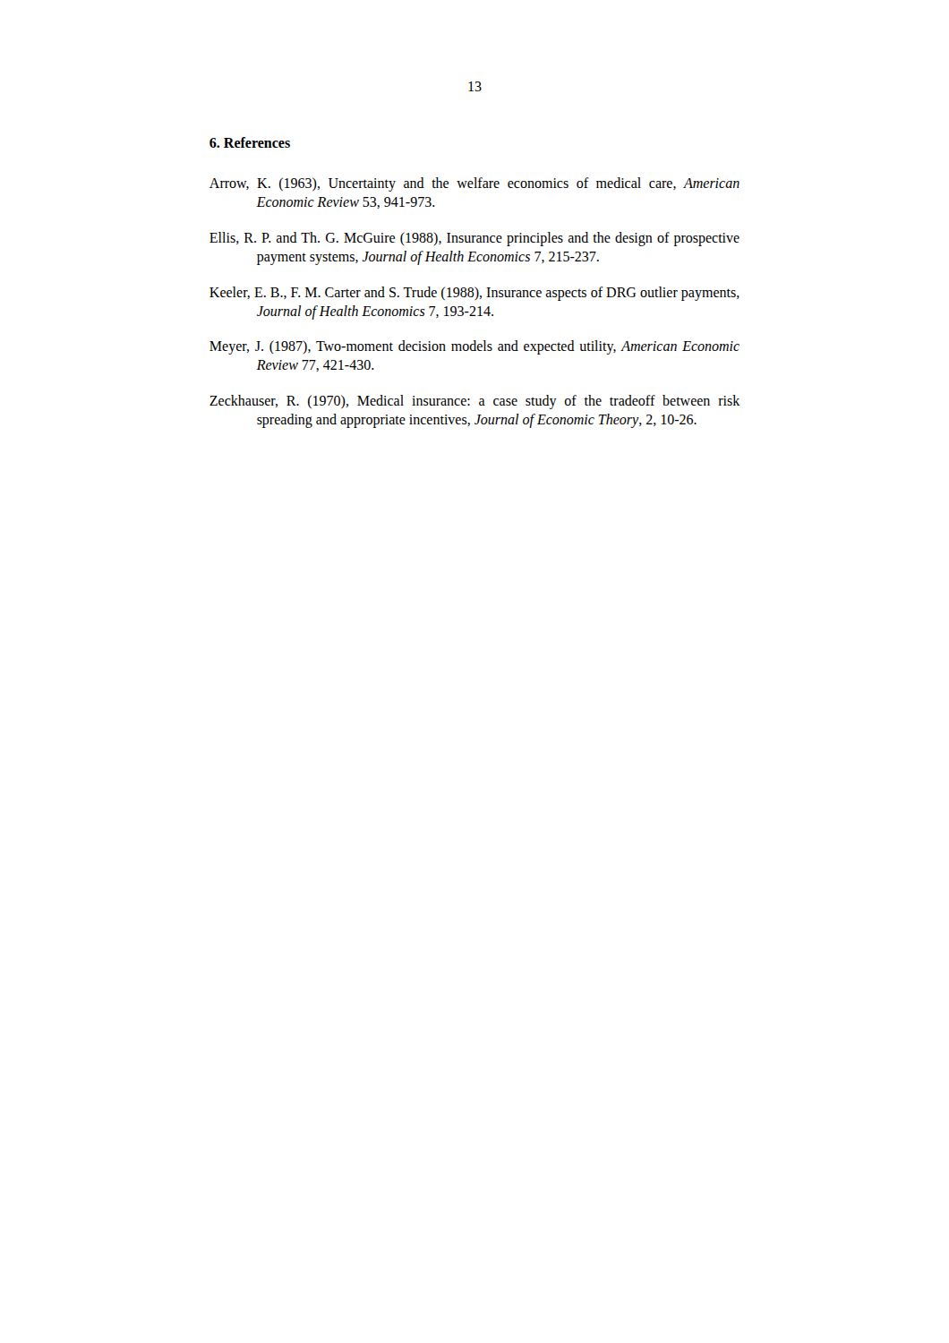13
6. References
Arrow, K. (1963), Uncertainty and the welfare economics of medical care, American Economic Review 53, 941-973.
Ellis, R. P. and Th. G. McGuire (1988), Insurance principles and the design of prospective payment systems, Journal of Health Economics 7, 215-237.
Keeler, E. B., F. M. Carter and S. Trude (1988), Insurance aspects of DRG outlier payments, Journal of Health Economics 7, 193-214.
Meyer, J. (1987), Two-moment decision models and expected utility, American Economic Review 77, 421-430.
Zeckhauser, R. (1970), Medical insurance: a case study of the tradeoff between risk spreading and appropriate incentives, Journal of Economic Theory, 2, 10-26.